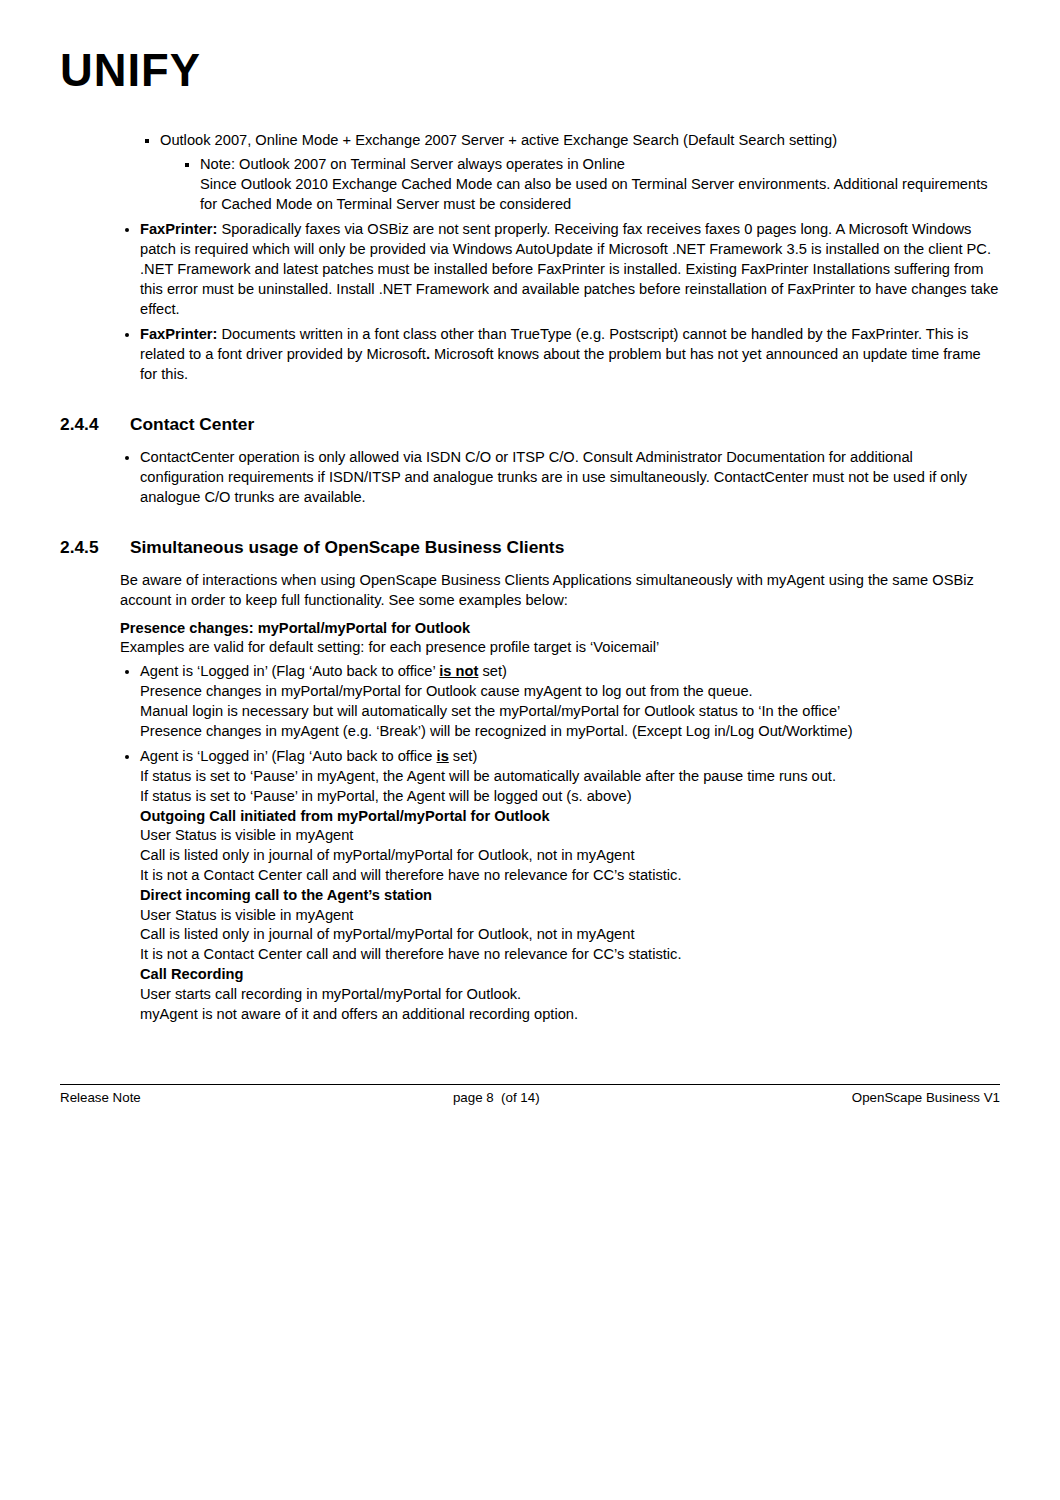UNIFY
Outlook 2007, Online Mode + Exchange 2007 Server + active Exchange Search (Default Search setting)
Note: Outlook 2007 on Terminal Server always operates in Online
Since Outlook 2010 Exchange Cached Mode can also be used on Terminal Server environments. Additional requirements for Cached Mode on Terminal Server must be considered
FaxPrinter: Sporadically faxes via OSBiz are not sent properly. Receiving fax receives faxes 0 pages long. A Microsoft Windows patch is required which will only be provided via Windows AutoUpdate if Microsoft .NET Framework 3.5 is installed on the client PC. .NET Framework and latest patches must be installed before FaxPrinter is installed. Existing FaxPrinter Installations suffering from this error must be uninstalled. Install .NET Framework and available patches before reinstallation of FaxPrinter to have changes take effect.
FaxPrinter: Documents written in a font class other than TrueType (e.g. Postscript) cannot be handled by the FaxPrinter. This is related to a font driver provided by Microsoft. Microsoft knows about the problem but has not yet announced an update time frame for this.
2.4.4 Contact Center
ContactCenter operation is only allowed via ISDN C/O or ITSP C/O. Consult Administrator Documentation for additional configuration requirements if ISDN/ITSP and analogue trunks are in use simultaneously. ContactCenter must not be used if only analogue C/O trunks are available.
2.4.5 Simultaneous usage of OpenScape Business Clients
Be aware of interactions when using OpenScape Business Clients Applications simultaneously with myAgent using the same OSBiz account in order to keep full functionality. See some examples below:
Presence changes: myPortal/myPortal for Outlook
Examples are valid for default setting: for each presence profile target is ‘Voicemail’
Agent is ‘Logged in’ (Flag ‘Auto back to office’ is not set)
Presence changes in myPortal/myPortal for Outlook cause myAgent to log out from the queue.
Manual login is necessary but will automatically set the myPortal/myPortal for Outlook status to ‘In the office’
Presence changes in myAgent (e.g. ‘Break’) will be recognized in myPortal. (Except Log in/Log Out/Worktime)
Agent is ‘Logged in’ (Flag ‘Auto back to office is set)
If status is set to ‘Pause’ in myAgent, the Agent will be automatically available after the pause time runs out.
If status is set to ‘Pause’ in myPortal, the Agent will be logged out (s. above)
Outgoing Call initiated from myPortal/myPortal for Outlook
User Status is visible in myAgent
Call is listed only in journal of myPortal/myPortal for Outlook, not in myAgent
It is not a Contact Center call and will therefore have no relevance for CC’s statistic.
Direct incoming call to the Agent’s station
User Status is visible in myAgent
Call is listed only in journal of myPortal/myPortal for Outlook, not in myAgent
It is not a Contact Center call and will therefore have no relevance for CC’s statistic.
Call Recording
User starts call recording in myPortal/myPortal for Outlook.
myAgent is not aware of it and offers an additional recording option.
Release Note page 8 (of 14) OpenScape Business V1